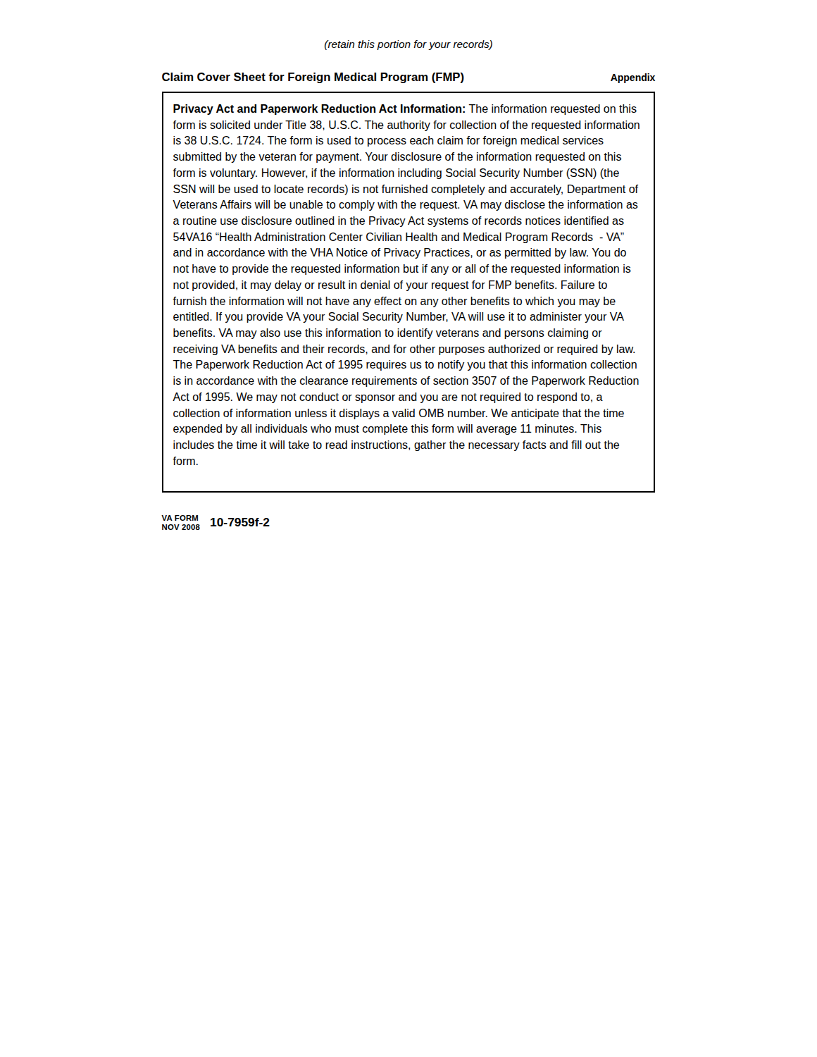(retain this portion for your records)
Claim Cover Sheet for Foreign Medical Program (FMP) Appendix
Privacy Act and Paperwork Reduction Act Information: The information requested on this form is solicited under Title 38, U.S.C. The authority for collection of the requested information is 38 U.S.C. 1724. The form is used to process each claim for foreign medical services submitted by the veteran for payment. Your disclosure of the information requested on this form is voluntary. However, if the information including Social Security Number (SSN) (the SSN will be used to locate records) is not furnished completely and accurately, Department of Veterans Affairs will be unable to comply with the request. VA may disclose the information as a routine use disclosure outlined in the Privacy Act systems of records notices identified as 54VA16 “Health Administration Center Civilian Health and Medical Program Records - VA” and in accordance with the VHA Notice of Privacy Practices, or as permitted by law. You do not have to provide the requested information but if any or all of the requested information is not provided, it may delay or result in denial of your request for FMP benefits. Failure to furnish the information will not have any effect on any other benefits to which you may be entitled. If you provide VA your Social Security Number, VA will use it to administer your VA benefits. VA may also use this information to identify veterans and persons claiming or receiving VA benefits and their records, and for other purposes authorized or required by law. The Paperwork Reduction Act of 1995 requires us to notify you that this information collection is in accordance with the clearance requirements of section 3507 of the Paperwork Reduction Act of 1995. We may not conduct or sponsor and you are not required to respond to, a collection of information unless it displays a valid OMB number. We anticipate that the time expended by all individuals who must complete this form will average 11 minutes. This includes the time it will take to read instructions, gather the necessary facts and fill out the form.
VA FORM
NOV 2008 10-7959f-2